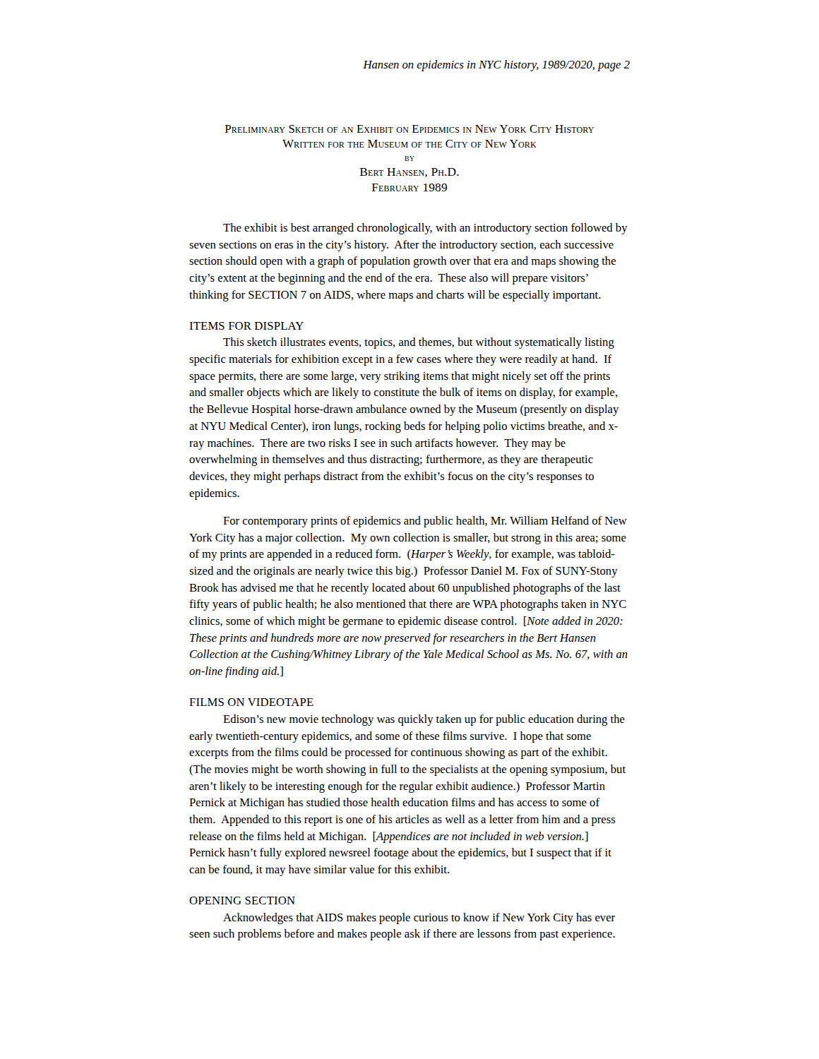Hansen on epidemics in NYC history, 1989/2020, page 2
Preliminary Sketch of an Exhibit on Epidemics in New York City History
Written for the Museum of the City of New York
by
Bert Hansen, Ph.D.
February 1989
The exhibit is best arranged chronologically, with an introductory section followed by seven sections on eras in the city’s history. After the introductory section, each successive section should open with a graph of population growth over that era and maps showing the city’s extent at the beginning and the end of the era. These also will prepare visitors’ thinking for SECTION 7 on AIDS, where maps and charts will be especially important.
ITEMS FOR DISPLAY
This sketch illustrates events, topics, and themes, but without systematically listing specific materials for exhibition except in a few cases where they were readily at hand. If space permits, there are some large, very striking items that might nicely set off the prints and smaller objects which are likely to constitute the bulk of items on display, for example, the Bellevue Hospital horse-drawn ambulance owned by the Museum (presently on display at NYU Medical Center), iron lungs, rocking beds for helping polio victims breathe, and x-ray machines. There are two risks I see in such artifacts however. They may be overwhelming in themselves and thus distracting; furthermore, as they are therapeutic devices, they might perhaps distract from the exhibit’s focus on the city’s responses to epidemics.
For contemporary prints of epidemics and public health, Mr. William Helfand of New York City has a major collection. My own collection is smaller, but strong in this area; some of my prints are appended in a reduced form. (Harper’s Weekly, for example, was tabloid-sized and the originals are nearly twice this big.) Professor Daniel M. Fox of SUNY-Stony Brook has advised me that he recently located about 60 unpublished photographs of the last fifty years of public health; he also mentioned that there are WPA photographs taken in NYC clinics, some of which might be germane to epidemic disease control. [Note added in 2020: These prints and hundreds more are now preserved for researchers in the Bert Hansen Collection at the Cushing/Whitney Library of the Yale Medical School as Ms. No. 67, with an on-line finding aid.]
FILMS ON VIDEOTAPE
Edison’s new movie technology was quickly taken up for public education during the early twentieth-century epidemics, and some of these films survive. I hope that some excerpts from the films could be processed for continuous showing as part of the exhibit. (The movies might be worth showing in full to the specialists at the opening symposium, but aren’t likely to be interesting enough for the regular exhibit audience.) Professor Martin Pernick at Michigan has studied those health education films and has access to some of them. Appended to this report is one of his articles as well as a letter from him and a press release on the films held at Michigan. [Appendices are not included in web version.] Pernick hasn’t fully explored newsreel footage about the epidemics, but I suspect that if it can be found, it may have similar value for this exhibit.
OPENING SECTION
Acknowledges that AIDS makes people curious to know if New York City has ever seen such problems before and makes people ask if there are lessons from past experience.